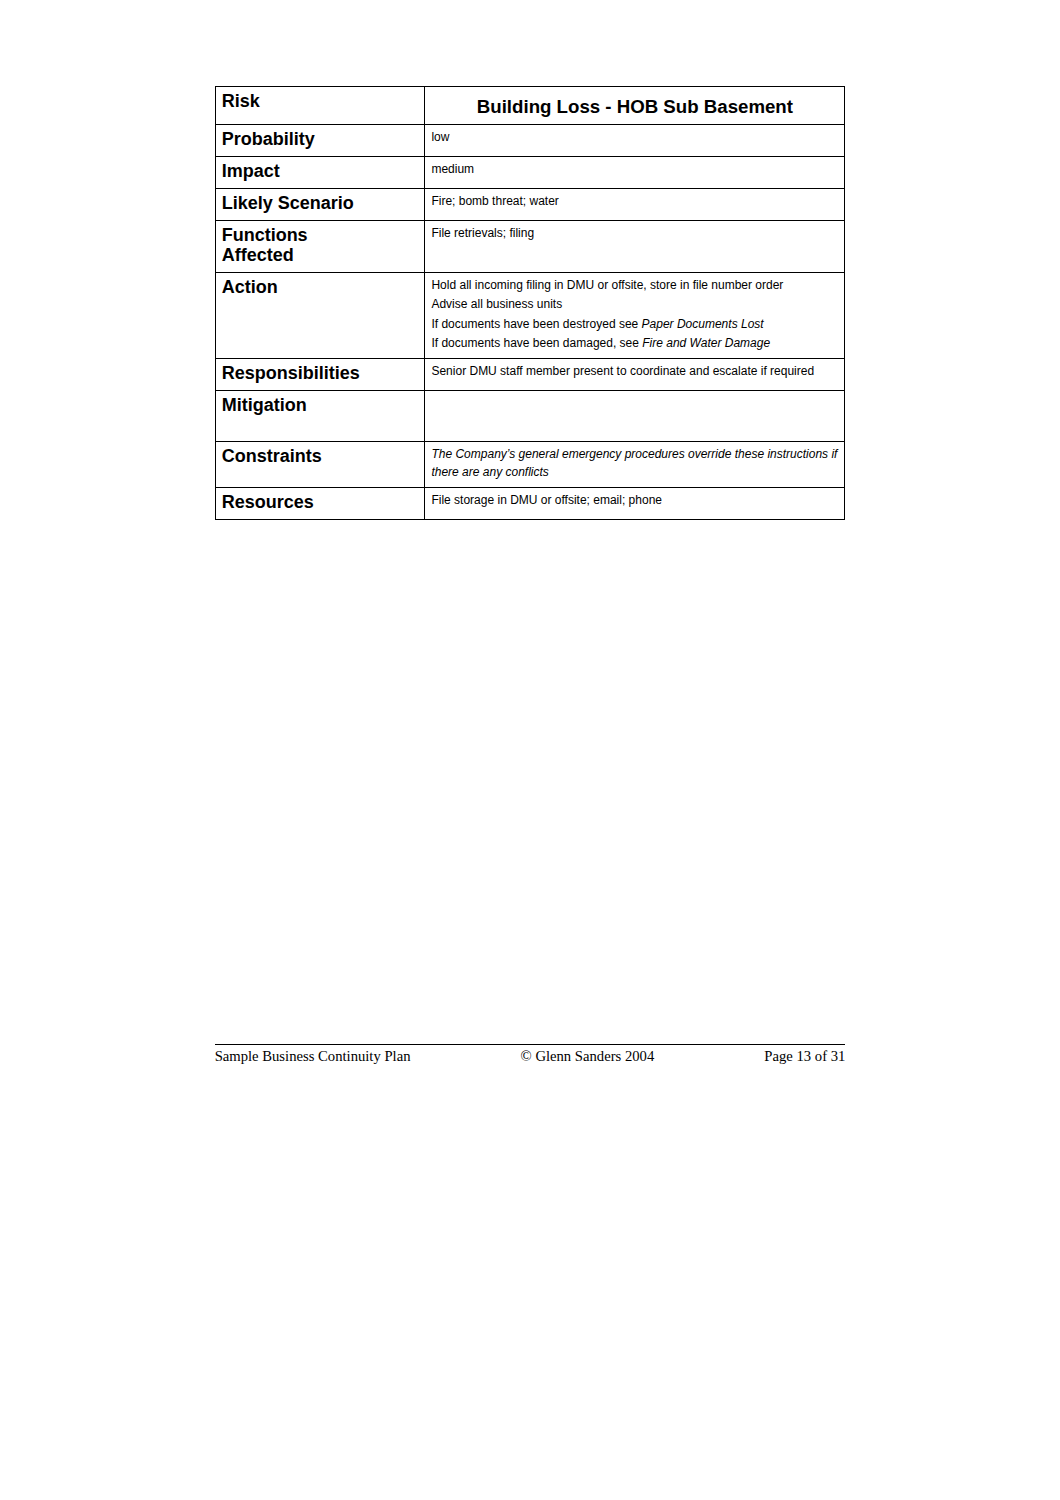| Risk | Building Loss - HOB Sub Basement |
| Probability | low |
| Impact | medium |
| Likely Scenario | Fire; bomb threat; water |
| Functions Affected | File retrievals; filing |
| Action | Hold all incoming filing in DMU or offsite, store in file number order Advise all business units If documents have been destroyed see Paper Documents Lost If documents have been damaged, see Fire and Water Damage |
| Responsibilities | Senior DMU staff member present to coordinate and escalate if required |
| Mitigation | |
| Constraints | The Company’s general emergency procedures override these instructions if there are any conflicts |
| Resources | File storage in DMU or offsite; email; phone |
Sample Business Continuity Plan
© Glenn Sanders 2004
Page 13 of 31